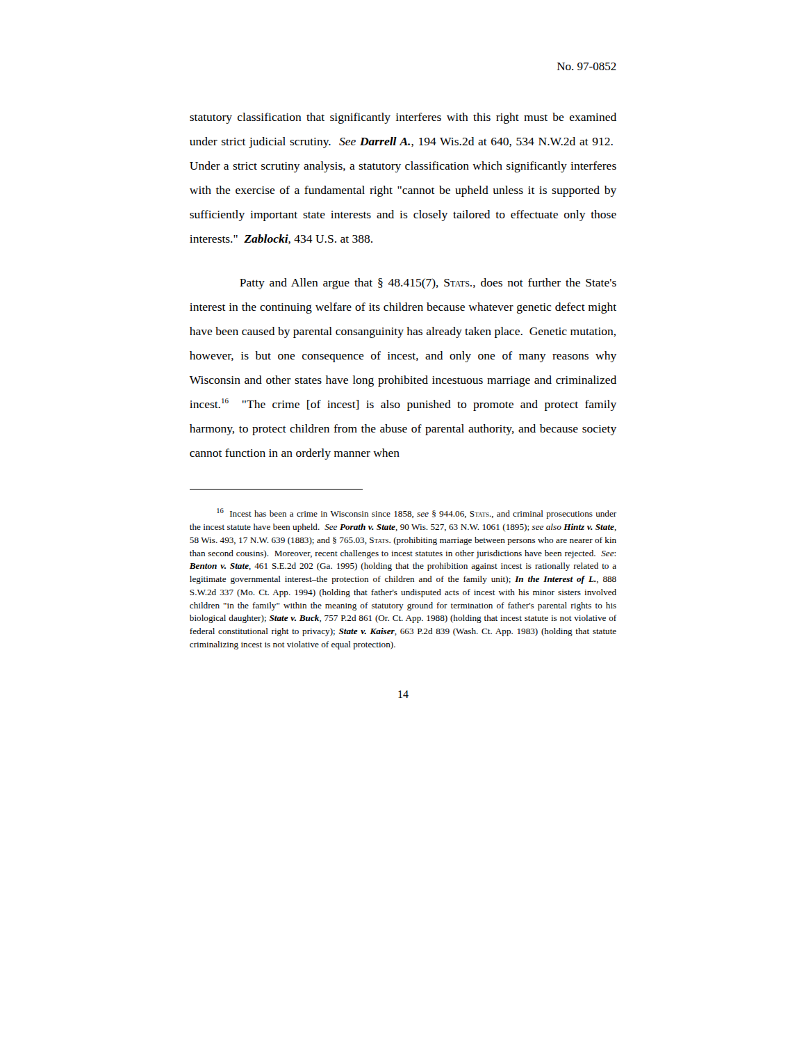No. 97-0852
statutory classification that significantly interferes with this right must be examined under strict judicial scrutiny. See Darrell A., 194 Wis.2d at 640, 534 N.W.2d at 912. Under a strict scrutiny analysis, a statutory classification which significantly interferes with the exercise of a fundamental right "cannot be upheld unless it is supported by sufficiently important state interests and is closely tailored to effectuate only those interests." Zablocki, 434 U.S. at 388.
Patty and Allen argue that § 48.415(7), Stats., does not further the State's interest in the continuing welfare of its children because whatever genetic defect might have been caused by parental consanguinity has already taken place. Genetic mutation, however, is but one consequence of incest, and only one of many reasons why Wisconsin and other states have long prohibited incestuous marriage and criminalized incest.16 "The crime [of incest] is also punished to promote and protect family harmony, to protect children from the abuse of parental authority, and because society cannot function in an orderly manner when
16 Incest has been a crime in Wisconsin since 1858, see § 944.06, Stats., and criminal prosecutions under the incest statute have been upheld. See Porath v. State, 90 Wis. 527, 63 N.W. 1061 (1895); see also Hintz v. State, 58 Wis. 493, 17 N.W. 639 (1883); and § 765.03, Stats. (prohibiting marriage between persons who are nearer of kin than second cousins). Moreover, recent challenges to incest statutes in other jurisdictions have been rejected. See: Benton v. State, 461 S.E.2d 202 (Ga. 1995) (holding that the prohibition against incest is rationally related to a legitimate governmental interest–the protection of children and of the family unit); In the Interest of L., 888 S.W.2d 337 (Mo. Ct. App. 1994) (holding that father's undisputed acts of incest with his minor sisters involved children "in the family" within the meaning of statutory ground for termination of father's parental rights to his biological daughter); State v. Buck, 757 P.2d 861 (Or. Ct. App. 1988) (holding that incest statute is not violative of federal constitutional right to privacy); State v. Kaiser, 663 P.2d 839 (Wash. Ct. App. 1983) (holding that statute criminalizing incest is not violative of equal protection).
14